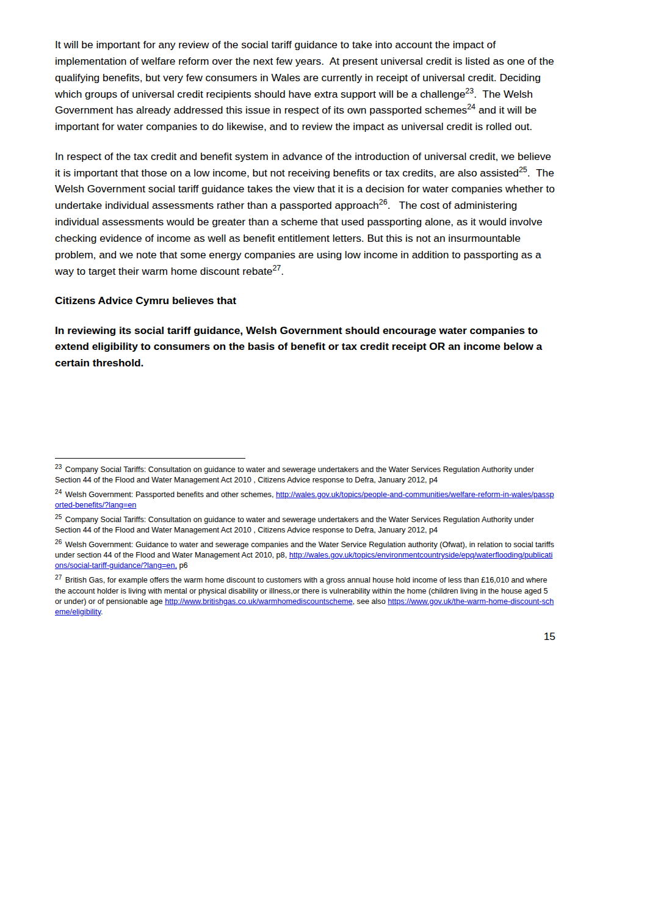It will be important for any review of the social tariff guidance to take into account the impact of implementation of welfare reform over the next few years. At present universal credit is listed as one of the qualifying benefits, but very few consumers in Wales are currently in receipt of universal credit. Deciding which groups of universal credit recipients should have extra support will be a challenge23. The Welsh Government has already addressed this issue in respect of its own passported schemes24 and it will be important for water companies to do likewise, and to review the impact as universal credit is rolled out.
In respect of the tax credit and benefit system in advance of the introduction of universal credit, we believe it is important that those on a low income, but not receiving benefits or tax credits, are also assisted25. The Welsh Government social tariff guidance takes the view that it is a decision for water companies whether to undertake individual assessments rather than a passported approach26. The cost of administering individual assessments would be greater than a scheme that used passporting alone, as it would involve checking evidence of income as well as benefit entitlement letters. But this is not an insurmountable problem, and we note that some energy companies are using low income in addition to passporting as a way to target their warm home discount rebate27.
Citizens Advice Cymru believes that
In reviewing its social tariff guidance, Welsh Government should encourage water companies to extend eligibility to consumers on the basis of benefit or tax credit receipt OR an income below a certain threshold.
23 Company Social Tariffs: Consultation on guidance to water and sewerage undertakers and the Water Services Regulation Authority under Section 44 of the Flood and Water Management Act 2010 , Citizens Advice response to Defra, January 2012, p4
24 Welsh Government: Passported benefits and other schemes, http://wales.gov.uk/topics/people-and-communities/welfare-reform-in-wales/passported-benefits/?lang=en
25 Company Social Tariffs: Consultation on guidance to water and sewerage undertakers and the Water Services Regulation Authority under Section 44 of the Flood and Water Management Act 2010 , Citizens Advice response to Defra, January 2012, p4
26 Welsh Government: Guidance to water and sewerage companies and the Water Service Regulation authority (Ofwat), in relation to social tariffs under section 44 of the Flood and Water Management Act 2010, p8, http://wales.gov.uk/topics/environmentcountryside/epq/waterflooding/publications/social-tariff-guidance/?lang=en, p6
27 British Gas, for example offers the warm home discount to customers with a gross annual house hold income of less than £16,010 and where the account holder is living with mental or physical disability or illness,or there is vulnerability within the home (children living in the house aged 5 or under) or of pensionable age http://www.britishgas.co.uk/warmhomediscountscheme, see also https://www.gov.uk/the-warm-home-discount-scheme/eligibility.
15